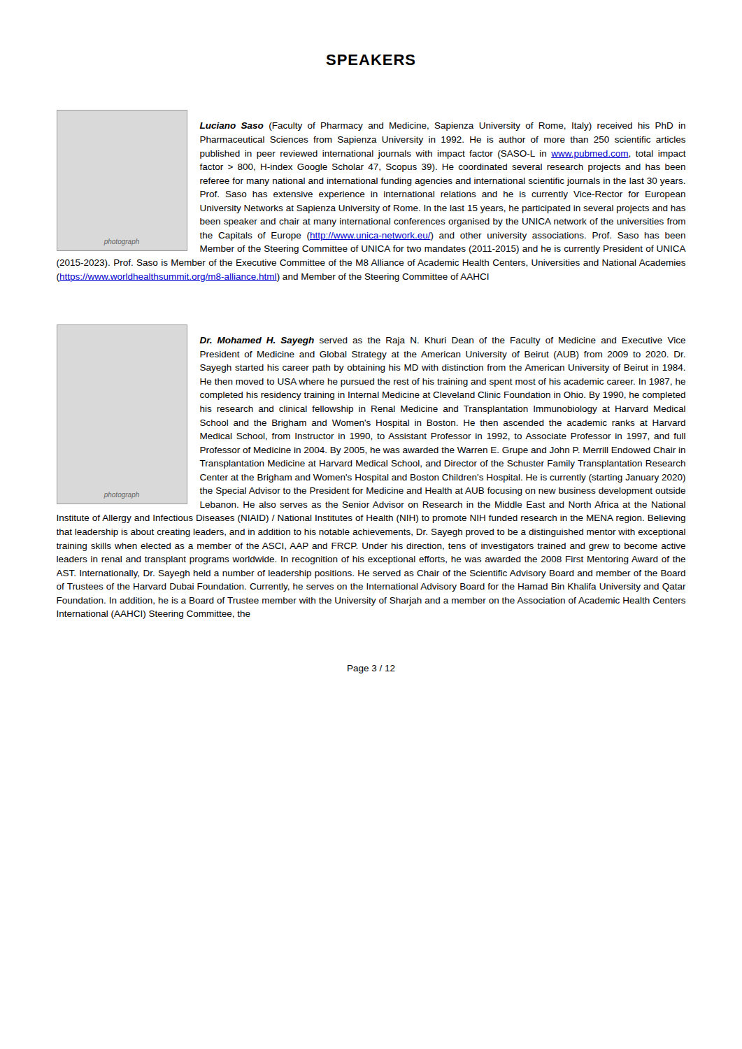SPEAKERS
photograph
Luciano Saso (Faculty of Pharmacy and Medicine, Sapienza University of Rome, Italy) received his PhD in Pharmaceutical Sciences from Sapienza University in 1992. He is author of more than 250 scientific articles published in peer reviewed international journals with impact factor (SASO-L in www.pubmed.com, total impact factor > 800, H-index Google Scholar 47, Scopus 39). He coordinated several research projects and has been referee for many national and international funding agencies and international scientific journals in the last 30 years. Prof. Saso has extensive experience in international relations and he is currently Vice-Rector for European University Networks at Sapienza University of Rome. In the last 15 years, he participated in several projects and has been speaker and chair at many international conferences organised by the UNICA network of the universities from the Capitals of Europe (http://www.unica-network.eu/) and other university associations. Prof. Saso has been Member of the Steering Committee of UNICA for two mandates (2011-2015) and he is currently President of UNICA (2015-2023). Prof. Saso is Member of the Executive Committee of the M8 Alliance of Academic Health Centers, Universities and National Academies (https://www.worldhealthsummit.org/m8-alliance.html) and Member of the Steering Committee of AAHCI
photograph
Dr. Mohamed H. Sayegh served as the Raja N. Khuri Dean of the Faculty of Medicine and Executive Vice President of Medicine and Global Strategy at the American University of Beirut (AUB) from 2009 to 2020. Dr. Sayegh started his career path by obtaining his MD with distinction from the American University of Beirut in 1984. He then moved to USA where he pursued the rest of his training and spent most of his academic career. In 1987, he completed his residency training in Internal Medicine at Cleveland Clinic Foundation in Ohio. By 1990, he completed his research and clinical fellowship in Renal Medicine and Transplantation Immunobiology at Harvard Medical School and the Brigham and Women's Hospital in Boston. He then ascended the academic ranks at Harvard Medical School, from Instructor in 1990, to Assistant Professor in 1992, to Associate Professor in 1997, and full Professor of Medicine in 2004. By 2005, he was awarded the Warren E. Grupe and John P. Merrill Endowed Chair in Transplantation Medicine at Harvard Medical School, and Director of the Schuster Family Transplantation Research Center at the Brigham and Women's Hospital and Boston Children's Hospital. He is currently (starting January 2020) the Special Advisor to the President for Medicine and Health at AUB focusing on new business development outside Lebanon. He also serves as the Senior Advisor on Research in the Middle East and North Africa at the National Institute of Allergy and Infectious Diseases (NIAID) / National Institutes of Health (NIH) to promote NIH funded research in the MENA region. Believing that leadership is about creating leaders, and in addition to his notable achievements, Dr. Sayegh proved to be a distinguished mentor with exceptional training skills when elected as a member of the ASCI, AAP and FRCP. Under his direction, tens of investigators trained and grew to become active leaders in renal and transplant programs worldwide. In recognition of his exceptional efforts, he was awarded the 2008 First Mentoring Award of the AST. Internationally, Dr. Sayegh held a number of leadership positions. He served as Chair of the Scientific Advisory Board and member of the Board of Trustees of the Harvard Dubai Foundation. Currently, he serves on the International Advisory Board for the Hamad Bin Khalifa University and Qatar Foundation. In addition, he is a Board of Trustee member with the University of Sharjah and a member on the Association of Academic Health Centers International (AAHCI) Steering Committee, the
Page 3 / 12